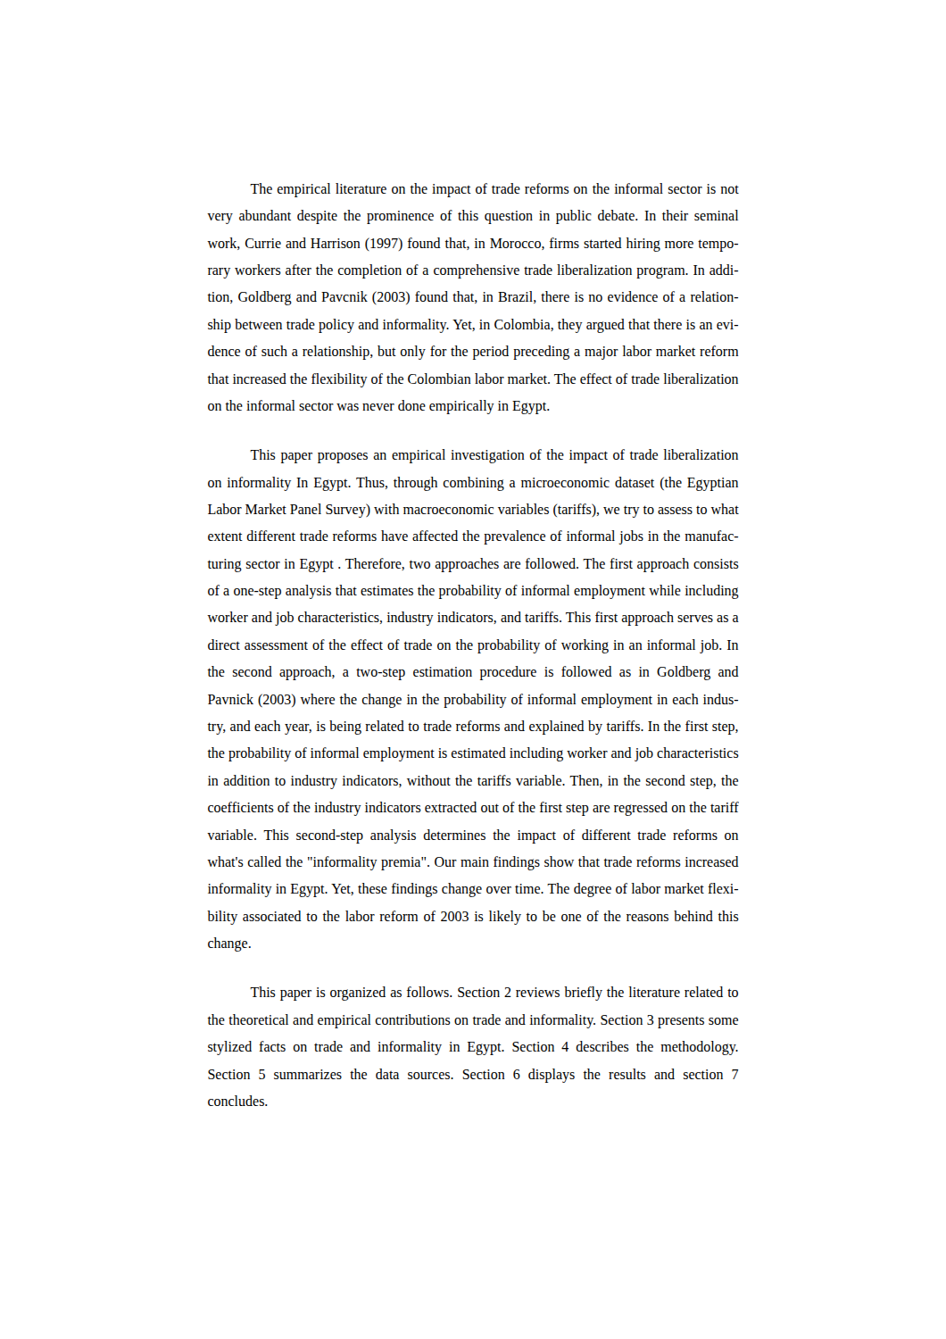The empirical literature on the impact of trade reforms on the informal sector is not very abundant despite the prominence of this question in public debate. In their seminal work, Currie and Harrison (1997) found that, in Morocco, firms started hiring more temporary workers after the completion of a comprehensive trade liberalization program. In addition, Goldberg and Pavcnik (2003) found that, in Brazil, there is no evidence of a relationship between trade policy and informality. Yet, in Colombia, they argued that there is an evidence of such a relationship, but only for the period preceding a major labor market reform that increased the flexibility of the Colombian labor market. The effect of trade liberalization on the informal sector was never done empirically in Egypt.
This paper proposes an empirical investigation of the impact of trade liberalization on informality In Egypt. Thus, through combining a microeconomic dataset (the Egyptian Labor Market Panel Survey) with macroeconomic variables (tariffs), we try to assess to what extent different trade reforms have affected the prevalence of informal jobs in the manufacturing sector in Egypt . Therefore, two approaches are followed. The first approach consists of a one-step analysis that estimates the probability of informal employment while including worker and job characteristics, industry indicators, and tariffs. This first approach serves as a direct assessment of the effect of trade on the probability of working in an informal job. In the second approach, a two-step estimation procedure is followed as in Goldberg and Pavnick (2003) where the change in the probability of informal employment in each industry, and each year, is being related to trade reforms and explained by tariffs. In the first step, the probability of informal employment is estimated including worker and job characteristics in addition to industry indicators, without the tariffs variable. Then, in the second step, the coefficients of the industry indicators extracted out of the first step are regressed on the tariff variable. This second-step analysis determines the impact of different trade reforms on what's called the "informality premia". Our main findings show that trade reforms increased informality in Egypt. Yet, these findings change over time. The degree of labor market flexibility associated to the labor reform of 2003 is likely to be one of the reasons behind this change.
This paper is organized as follows. Section 2 reviews briefly the literature related to the theoretical and empirical contributions on trade and informality. Section 3 presents some stylized facts on trade and informality in Egypt. Section 4 describes the methodology. Section 5 summarizes the data sources. Section 6 displays the results and section 7 concludes.